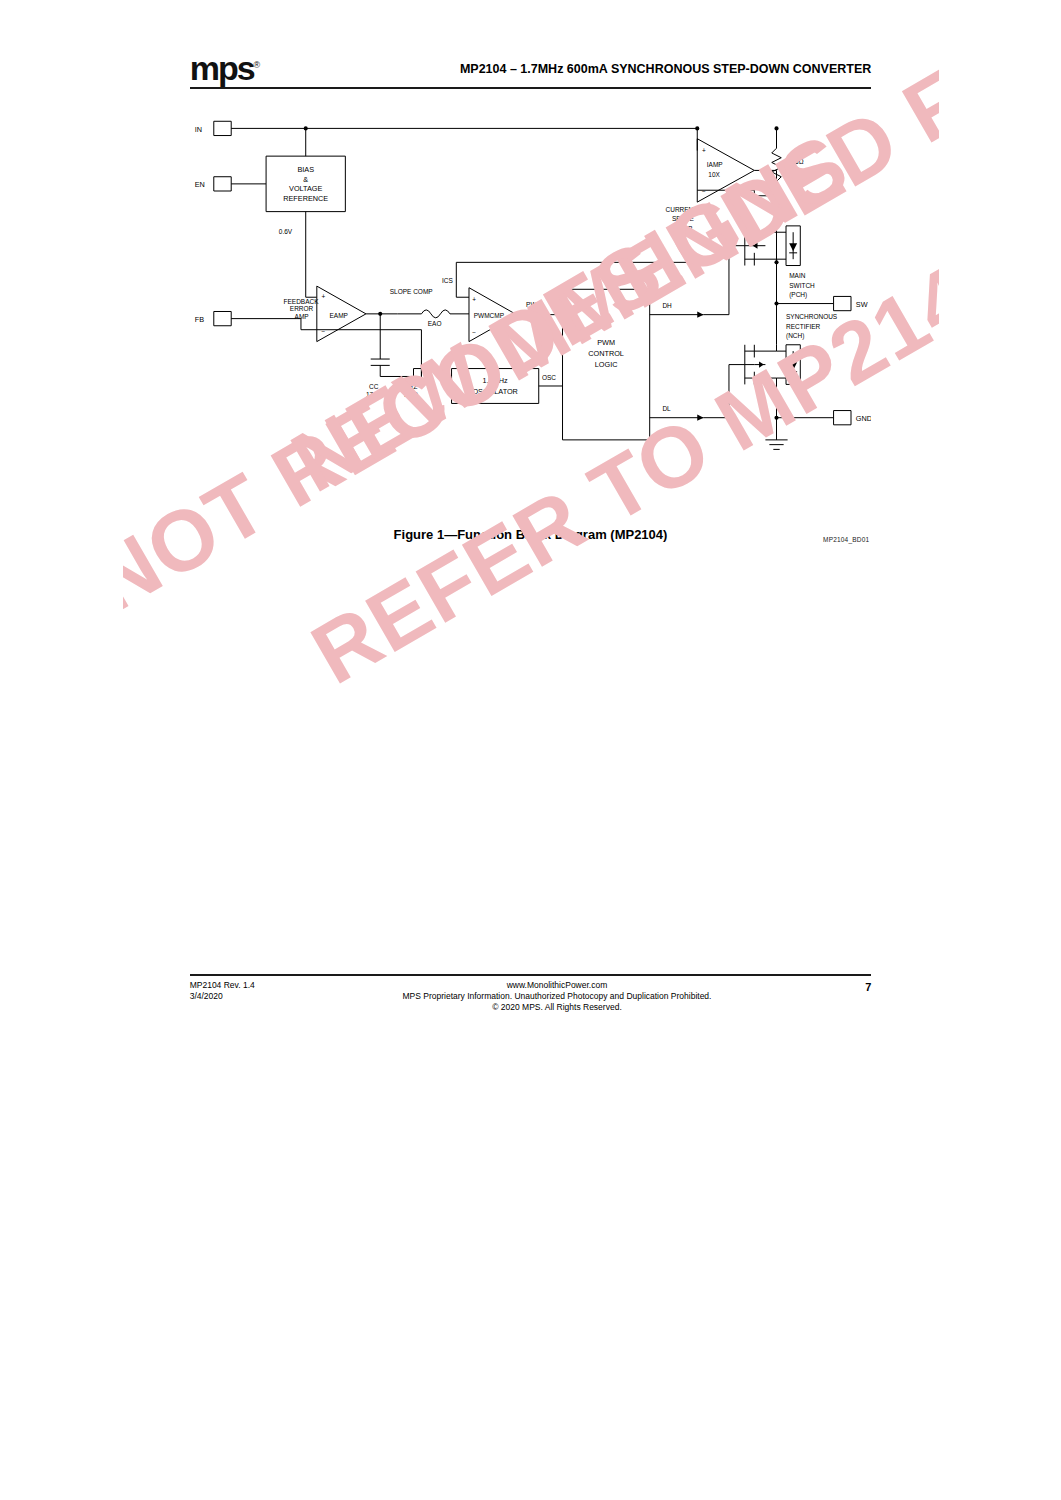mps®
MP2104 – 1.7MHz 600mA SYNCHRONOUS STEP-DOWN CONVERTER
IN EN FB BIAS & VOLTAGE REFERENCE 0.6V + − FEEDBACK ERROR AMP EAMP CC 17pF RZ 1MΩ SLOPE COMP EAO + − PWMCMP ICS PWM 1.7MHz OSCILLATOR OSC PWM CONTROL LOGIC DH DL + − IAMP 10X CURRENT SENSE AMP 0.06Ω MAIN SWITCH (PCH) SW SYNCHRONOUS RECTIFIER (NCH) GND
Figure 1—Function Block Diagram (MP2104)
MP2104_BD01
NOT RECOMMENDED FOR
NEW DESIGNS
REFER TO MP2141N
MP2104 Rev. 1.4
3/4/2020
www.MonolithicPower.com
MPS Proprietary Information. Unauthorized Photocopy and Duplication Prohibited.
© 2020 MPS. All Rights Reserved.
7